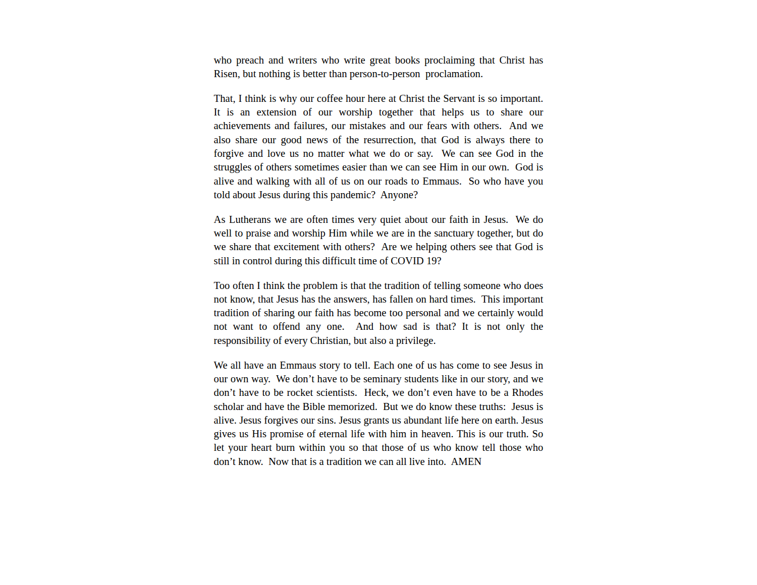who preach and writers who write great books proclaiming that Christ has Risen, but nothing is better than person-to-person proclamation.
That, I think is why our coffee hour here at Christ the Servant is so important. It is an extension of our worship together that helps us to share our achievements and failures, our mistakes and our fears with others. And we also share our good news of the resurrection, that God is always there to forgive and love us no matter what we do or say. We can see God in the struggles of others sometimes easier than we can see Him in our own. God is alive and walking with all of us on our roads to Emmaus. So who have you told about Jesus during this pandemic? Anyone?
As Lutherans we are often times very quiet about our faith in Jesus. We do well to praise and worship Him while we are in the sanctuary together, but do we share that excitement with others? Are we helping others see that God is still in control during this difficult time of COVID 19?
Too often I think the problem is that the tradition of telling someone who does not know, that Jesus has the answers, has fallen on hard times. This important tradition of sharing our faith has become too personal and we certainly would not want to offend any one. And how sad is that? It is not only the responsibility of every Christian, but also a privilege.
We all have an Emmaus story to tell. Each one of us has come to see Jesus in our own way. We don’t have to be seminary students like in our story, and we don’t have to be rocket scientists. Heck, we don’t even have to be a Rhodes scholar and have the Bible memorized. But we do know these truths: Jesus is alive. Jesus forgives our sins. Jesus grants us abundant life here on earth. Jesus gives us His promise of eternal life with him in heaven. This is our truth. So let your heart burn within you so that those of us who know tell those who don’t know. Now that is a tradition we can all live into. AMEN